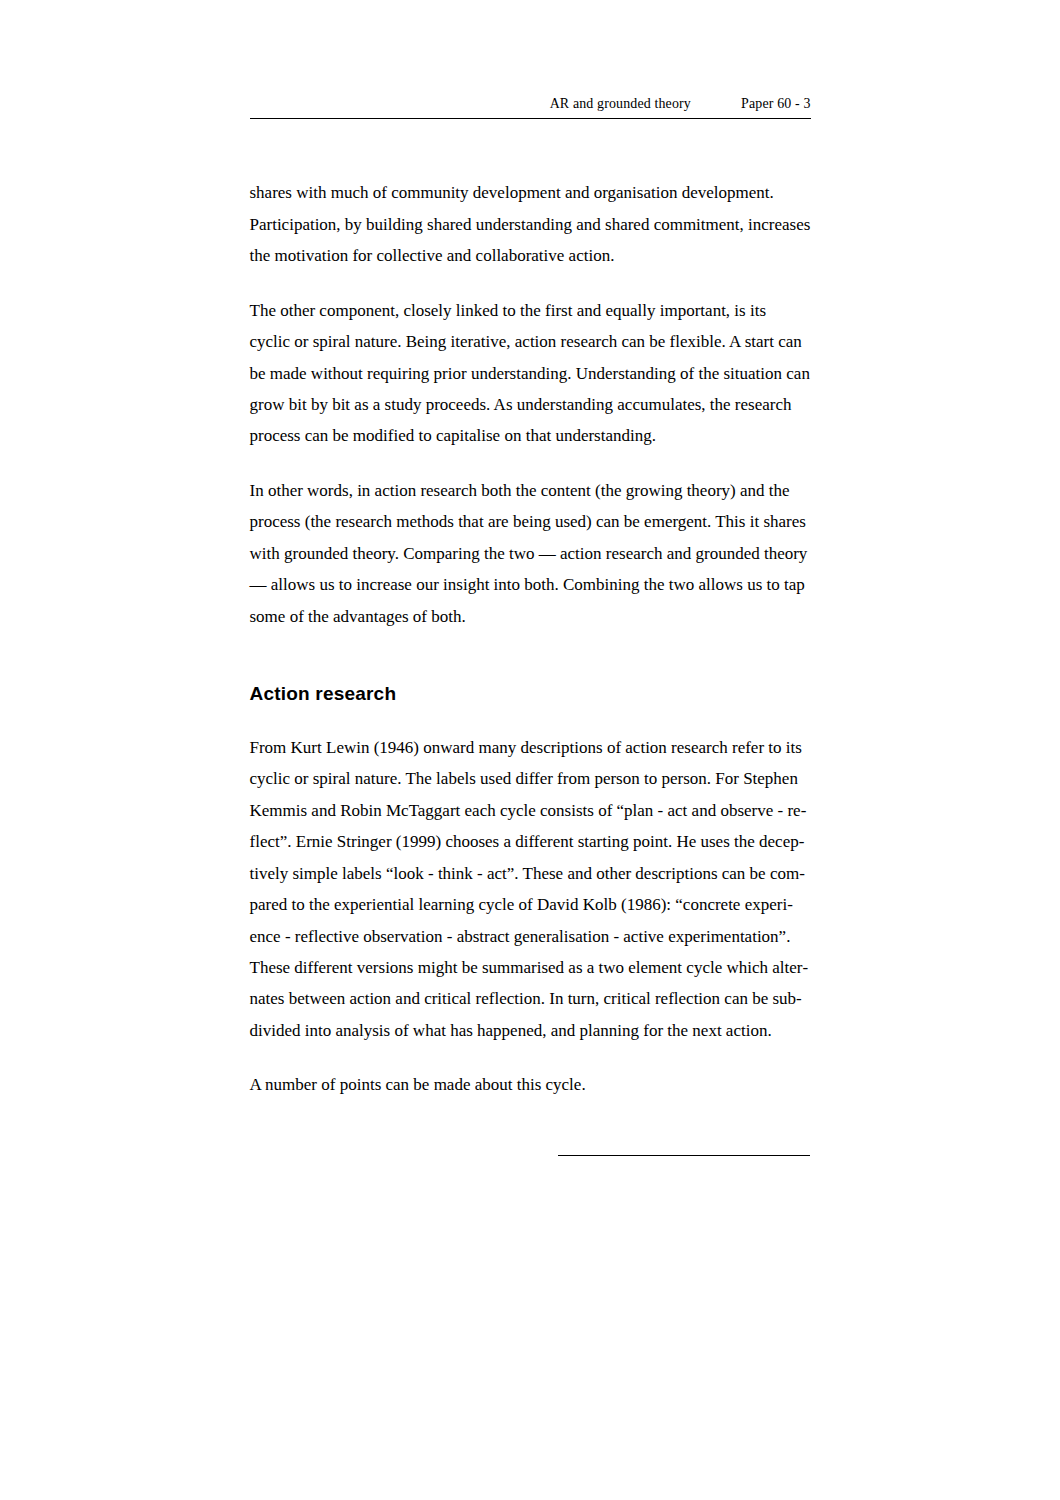AR and grounded theory Paper 60 - 3
shares with much of community development and organisation development. Participation, by building shared understanding and shared commitment, increases the motivation for collective and collaborative action.
The other component, closely linked to the first and equally important, is its cyclic or spiral nature. Being iterative, action research can be flexible. A start can be made without requiring prior understanding. Understanding of the situation can grow bit by bit as a study proceeds. As understanding accumulates, the research process can be modified to capitalise on that understanding.
In other words, in action research both the content (the growing theory) and the process (the research methods that are being used) can be emergent. This it shares with grounded theory. Comparing the two — action research and grounded theory — allows us to increase our insight into both. Combining the two allows us to tap some of the advantages of both.
Action research
From Kurt Lewin (1946) onward many descriptions of action research refer to its cyclic or spiral nature. The labels used differ from person to person. For Stephen Kemmis and Robin McTaggart each cycle consists of “plan - act and observe - reflect”. Ernie Stringer (1999) chooses a different starting point. He uses the deceptively simple labels “look - think - act”. These and other descriptions can be compared to the experiential learning cycle of David Kolb (1986): “concrete experience - reflective observation - abstract generalisation - active experimentation”. These different versions might be summarised as a two element cycle which alternates between action and critical reflection. In turn, critical reflection can be subdivided into analysis of what has happened, and planning for the next action.
A number of points can be made about this cycle.